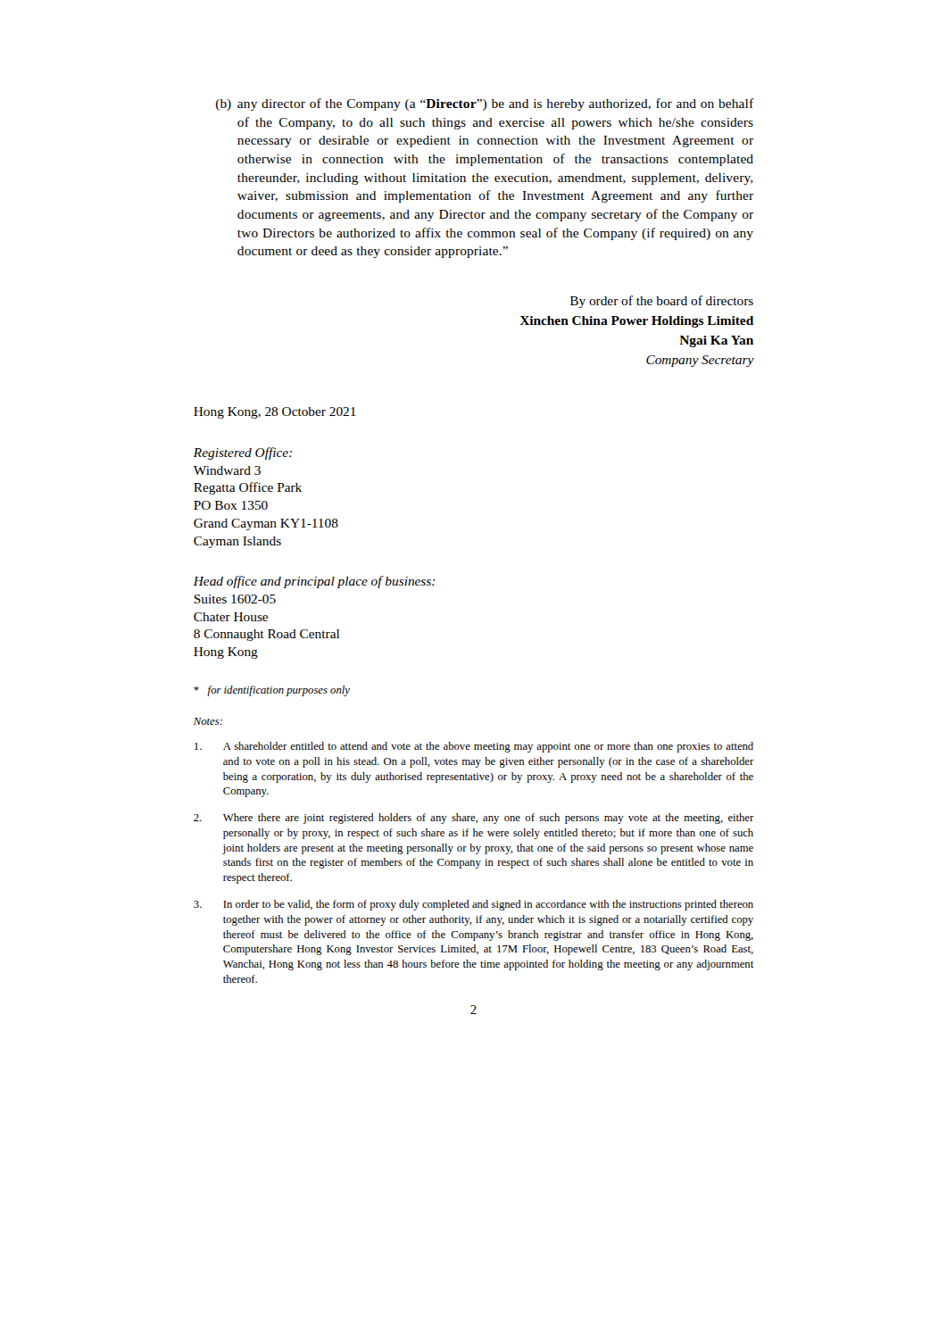(b)
any director of the Company (a “Director”) be and is hereby authorized, for and on behalf of the Company, to do all such things and exercise all powers which he/she considers necessary or desirable or expedient in connection with the Investment Agreement or otherwise in connection with the implementation of the transactions contemplated thereunder, including without limitation the execution, amendment, supplement, delivery, waiver, submission and implementation of the Investment Agreement and any further documents or agreements, and any Director and the company secretary of the Company or two Directors be authorized to affix the common seal of the Company (if required) on any document or deed as they consider appropriate.”
By order of the board of directors
Xinchen China Power Holdings Limited
Ngai Ka Yan
Company Secretary
Hong Kong, 28 October 2021
Registered Office:
Windward 3
Regatta Office Park
PO Box 1350
Grand Cayman KY1-1108
Cayman Islands
Head office and principal place of business:
Suites 1602-05
Chater House
8 Connaught Road Central
Hong Kong
* for identification purposes only
Notes:
1.
A shareholder entitled to attend and vote at the above meeting may appoint one or more than one proxies to attend and to vote on a poll in his stead. On a poll, votes may be given either personally (or in the case of a shareholder being a corporation, by its duly authorised representative) or by proxy. A proxy need not be a shareholder of the Company.
2.
Where there are joint registered holders of any share, any one of such persons may vote at the meeting, either personally or by proxy, in respect of such share as if he were solely entitled thereto; but if more than one of such joint holders are present at the meeting personally or by proxy, that one of the said persons so present whose name stands first on the register of members of the Company in respect of such shares shall alone be entitled to vote in respect thereof.
3.
In order to be valid, the form of proxy duly completed and signed in accordance with the instructions printed thereon together with the power of attorney or other authority, if any, under which it is signed or a notarially certified copy thereof must be delivered to the office of the Company’s branch registrar and transfer office in Hong Kong, Computershare Hong Kong Investor Services Limited, at 17M Floor, Hopewell Centre, 183 Queen’s Road East, Wanchai, Hong Kong not less than 48 hours before the time appointed for holding the meeting or any adjournment thereof.
2